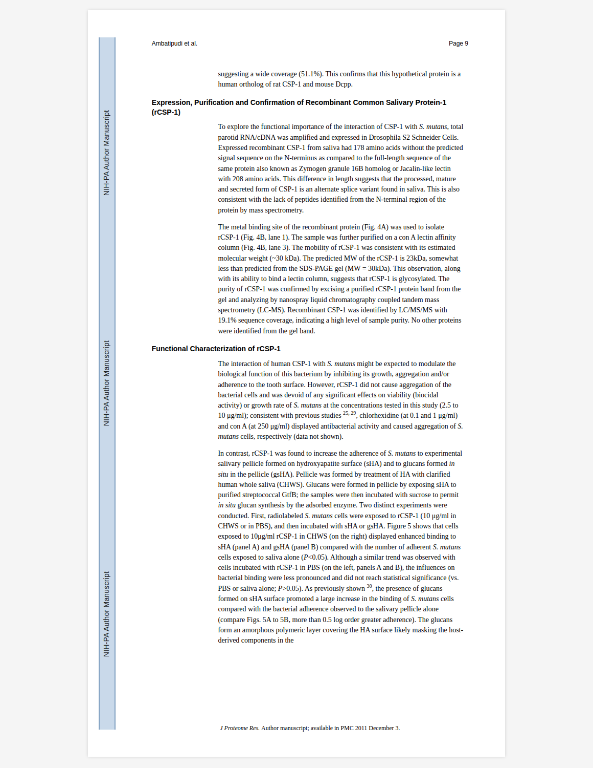NIH-PA Author Manuscript NIH-PA Author Manuscript NIH-PA Author Manuscript
Ambatipudi et al.
Page 9
suggesting a wide coverage (51.1%). This confirms that this hypothetical protein is a human ortholog of rat CSP-1 and mouse Dcpp.
Expression, Purification and Confirmation of Recombinant Common Salivary Protein-1 (rCSP-1)
To explore the functional importance of the interaction of CSP-1 with S. mutans, total parotid RNA/cDNA was amplified and expressed in Drosophila S2 Schneider Cells. Expressed recombinant CSP-1 from saliva had 178 amino acids without the predicted signal sequence on the N-terminus as compared to the full-length sequence of the same protein also known as Zymogen granule 16B homolog or Jacalin-like lectin with 208 amino acids. This difference in length suggests that the processed, mature and secreted form of CSP-1 is an alternate splice variant found in saliva. This is also consistent with the lack of peptides identified from the N-terminal region of the protein by mass spectrometry.
The metal binding site of the recombinant protein (Fig. 4A) was used to isolate rCSP-1 (Fig. 4B, lane 1). The sample was further purified on a con A lectin affinity column (Fig. 4B, lane 3). The mobility of rCSP-1 was consistent with its estimated molecular weight (~30 kDa). The predicted MW of the rCSP-1 is 23kDa, somewhat less than predicted from the SDS-PAGE gel (MW = 30kDa). This observation, along with its ability to bind a lectin column, suggests that rCSP-1 is glycosylated. The purity of rCSP-1 was confirmed by excising a purified rCSP-1 protein band from the gel and analyzing by nanospray liquid chromatography coupled tandem mass spectrometry (LC-MS). Recombinant CSP-1 was identified by LC/MS/MS with 19.1% sequence coverage, indicating a high level of sample purity. No other proteins were identified from the gel band.
Functional Characterization of rCSP-1
The interaction of human CSP-1 with S. mutans might be expected to modulate the biological function of this bacterium by inhibiting its growth, aggregation and/or adherence to the tooth surface. However, rCSP-1 did not cause aggregation of the bacterial cells and was devoid of any significant effects on viability (biocidal activity) or growth rate of S. mutans at the concentrations tested in this study (2.5 to 10 μg/ml); consistent with previous studies 25, 29, chlorhexidine (at 0.1 and 1 μg/ml) and con A (at 250 μg/ml) displayed antibacterial activity and caused aggregation of S. mutans cells, respectively (data not shown).
In contrast, rCSP-1 was found to increase the adherence of S. mutans to experimental salivary pellicle formed on hydroxyapatite surface (sHA) and to glucans formed in situ in the pellicle (gsHA). Pellicle was formed by treatment of HA with clarified human whole saliva (CHWS). Glucans were formed in pellicle by exposing sHA to purified streptococcal GtfB; the samples were then incubated with sucrose to permit in situ glucan synthesis by the adsorbed enzyme. Two distinct experiments were conducted. First, radiolabeled S. mutans cells were exposed to rCSP-1 (10 μg/ml in CHWS or in PBS), and then incubated with sHA or gsHA. Figure 5 shows that cells exposed to 10μg/ml rCSP-1 in CHWS (on the right) displayed enhanced binding to sHA (panel A) and gsHA (panel B) compared with the number of adherent S. mutans cells exposed to saliva alone (P<0.05). Although a similar trend was observed with cells incubated with rCSP-1 in PBS (on the left, panels A and B), the influences on bacterial binding were less pronounced and did not reach statistical significance (vs. PBS or saliva alone; P>0.05). As previously shown 30, the presence of glucans formed on sHA surface promoted a large increase in the binding of S. mutans cells compared with the bacterial adherence observed to the salivary pellicle alone (compare Figs. 5A to 5B, more than 0.5 log order greater adherence). The glucans form an amorphous polymeric layer covering the HA surface likely masking the host-derived components in the
J Proteome Res. Author manuscript; available in PMC 2011 December 3.